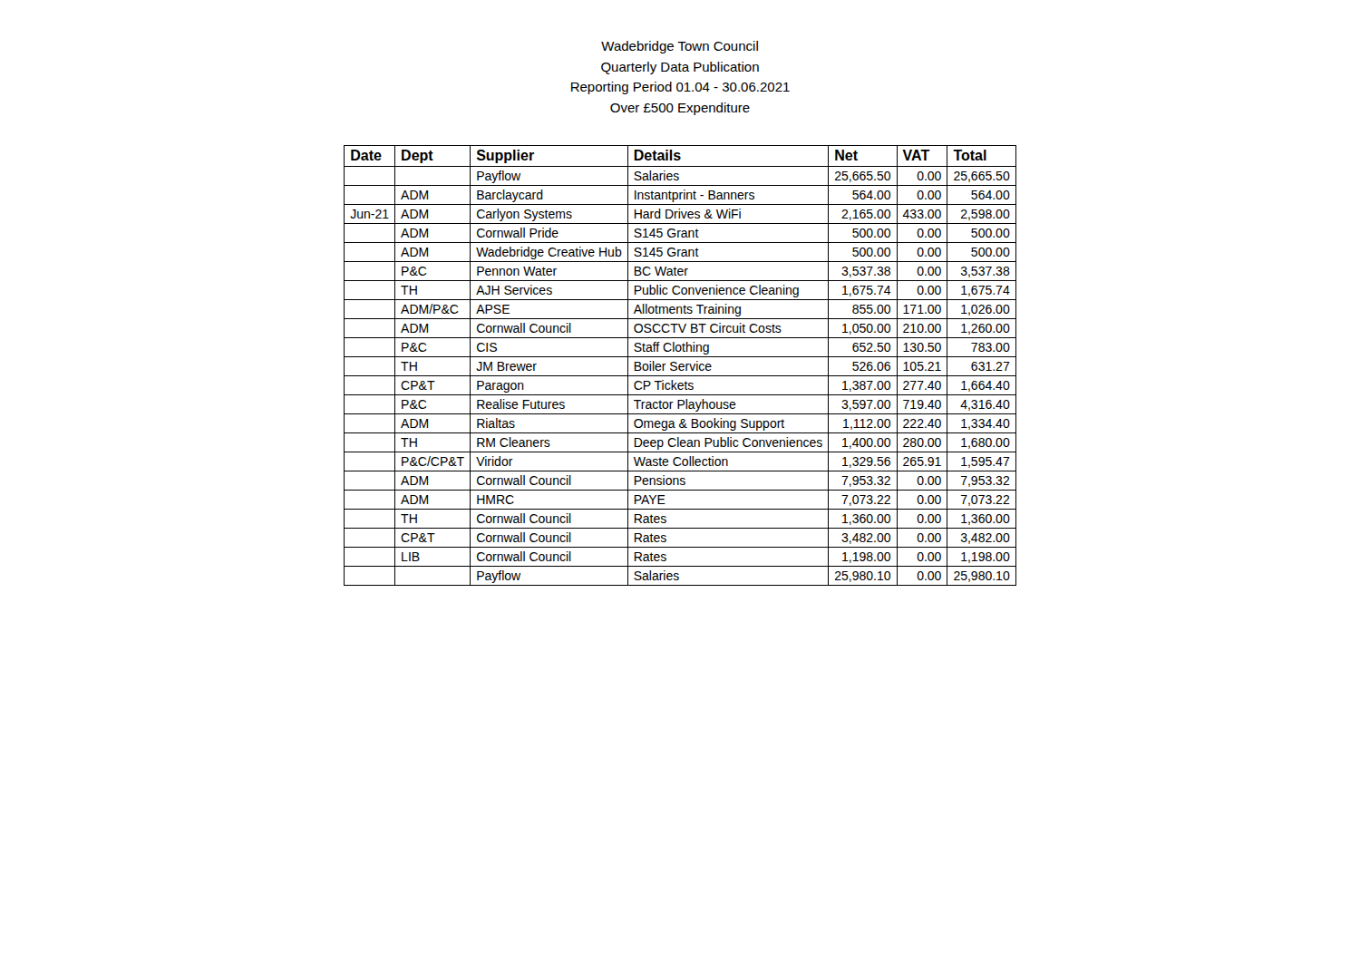Wadebridge Town Council
Quarterly Data Publication
Reporting Period 01.04 - 30.06.2021
Over £500 Expenditure
| Date | Dept | Supplier | Details | Net | VAT | Total |
| --- | --- | --- | --- | --- | --- | --- |
| | | Payflow | Salaries | 25,665.50 | 0.00 | 25,665.50 |
| | ADM | Barclaycard | Instantprint - Banners | 564.00 | 0.00 | 564.00 |
| Jun-21 | ADM | Carlyon Systems | Hard Drives & WiFi | 2,165.00 | 433.00 | 2,598.00 |
| | ADM | Cornwall Pride | S145 Grant | 500.00 | 0.00 | 500.00 |
| | ADM | Wadebridge Creative Hub | S145 Grant | 500.00 | 0.00 | 500.00 |
| | P&C | Pennon Water | BC Water | 3,537.38 | 0.00 | 3,537.38 |
| | TH | AJH Services | Public Convenience Cleaning | 1,675.74 | 0.00 | 1,675.74 |
| | ADM/P&C | APSE | Allotments Training | 855.00 | 171.00 | 1,026.00 |
| | ADM | Cornwall Council | OSCCTV BT Circuit Costs | 1,050.00 | 210.00 | 1,260.00 |
| | P&C | CIS | Staff Clothing | 652.50 | 130.50 | 783.00 |
| | TH | JM Brewer | Boiler Service | 526.06 | 105.21 | 631.27 |
| | CP&T | Paragon | CP Tickets | 1,387.00 | 277.40 | 1,664.40 |
| | P&C | Realise Futures | Tractor Playhouse | 3,597.00 | 719.40 | 4,316.40 |
| | ADM | Rialtas | Omega & Booking Support | 1,112.00 | 222.40 | 1,334.40 |
| | TH | RM Cleaners | Deep Clean Public Conveniences | 1,400.00 | 280.00 | 1,680.00 |
| | P&C/CP&T | Viridor | Waste Collection | 1,329.56 | 265.91 | 1,595.47 |
| | ADM | Cornwall Council | Pensions | 7,953.32 | 0.00 | 7,953.32 |
| | ADM | HMRC | PAYE | 7,073.22 | 0.00 | 7,073.22 |
| | TH | Cornwall Council | Rates | 1,360.00 | 0.00 | 1,360.00 |
| | CP&T | Cornwall Council | Rates | 3,482.00 | 0.00 | 3,482.00 |
| | LIB | Cornwall Council | Rates | 1,198.00 | 0.00 | 1,198.00 |
| | | Payflow | Salaries | 25,980.10 | 0.00 | 25,980.10 |